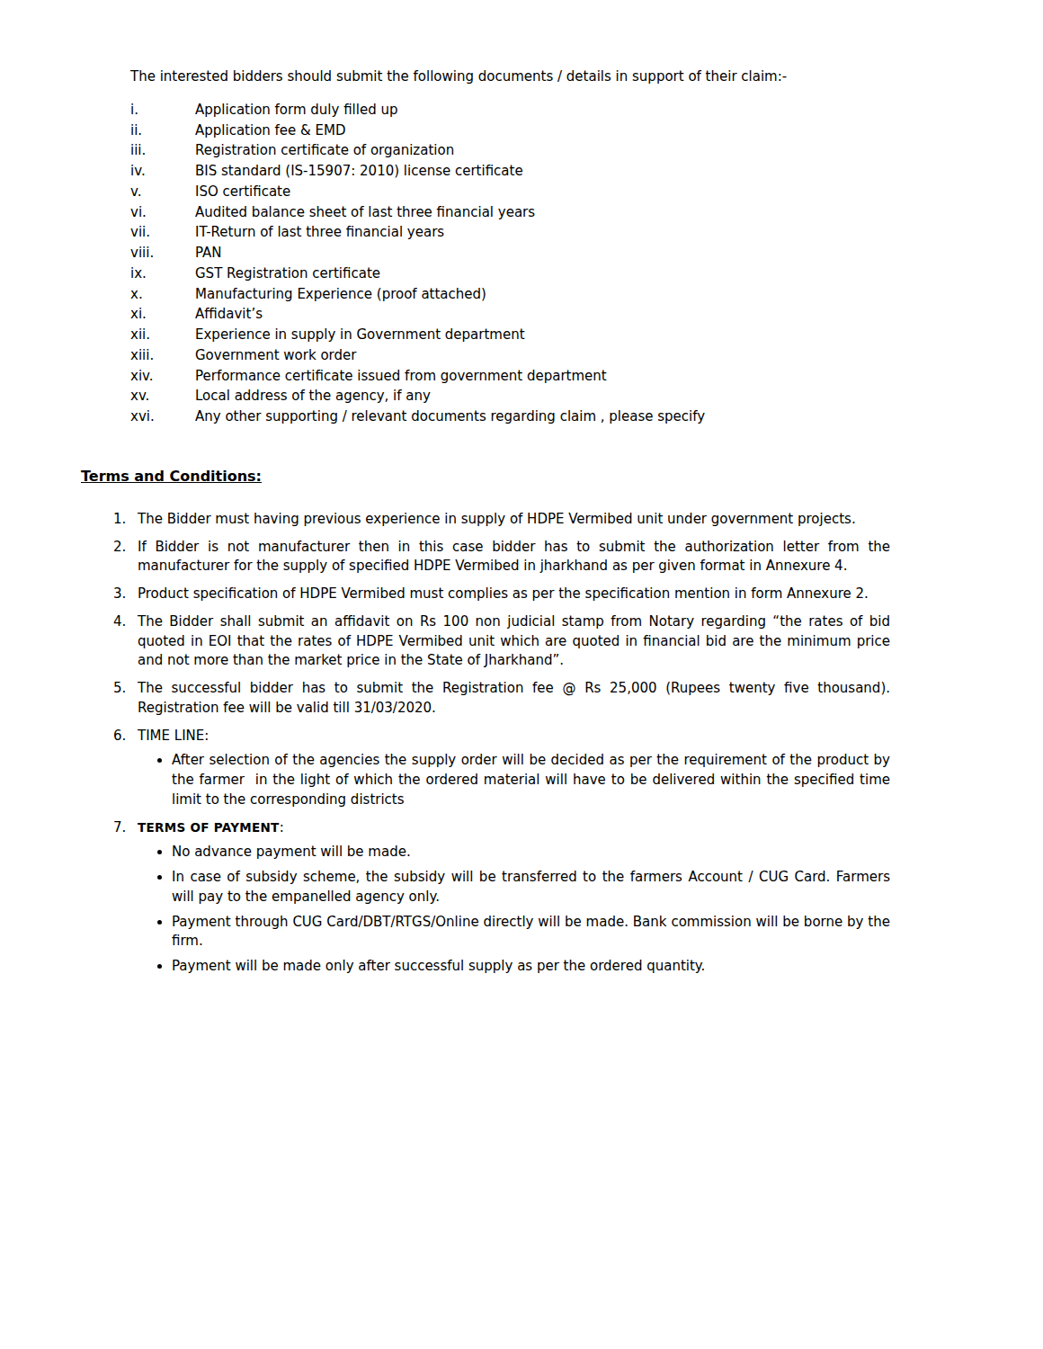The interested bidders should submit the following documents / details in support of their claim:-
| i. | Application form duly filled up |
| ii. | Application fee & EMD |
| iii. | Registration certificate of organization |
| iv. | BIS standard (IS-15907: 2010) license certificate |
| v. | ISO certificate |
| vi. | Audited balance sheet of last three financial years |
| vii. | IT-Return of last three financial years |
| viii. | PAN |
| ix. | GST Registration certificate |
| x. | Manufacturing Experience (proof attached) |
| xi. | Affidavit’s |
| xii. | Experience in supply in Government department |
| xiii. | Government work order |
| xiv. | Performance certificate issued from government department |
| xv. | Local address of the agency, if any |
| xvi. | Any other supporting / relevant documents regarding claim , please specify |
Terms and Conditions:
The Bidder must having previous experience in supply of HDPE Vermibed unit under government projects.
If Bidder is not manufacturer then in this case bidder has to submit the authorization letter from the manufacturer for the supply of specified HDPE Vermibed in jharkhand as per given format in Annexure 4.
Product specification of HDPE Vermibed must complies as per the specification mention in form Annexure 2.
The Bidder shall submit an affidavit on Rs 100 non judicial stamp from Notary regarding “the rates of bid quoted in EOI that the rates of HDPE Vermibed unit which are quoted in financial bid are the minimum price and not more than the market price in the State of Jharkhand”.
The successful bidder has to submit the Registration fee @ Rs 25,000 (Rupees twenty five thousand). Registration fee will be valid till 31/03/2020.
TIME LINE:
After selection of the agencies the supply order will be decided as per the requirement of the product by the farmer in the light of which the ordered material will have to be delivered within the specified time limit to the corresponding districts
TERMS OF PAYMENT:
No advance payment will be made.
In case of subsidy scheme, the subsidy will be transferred to the farmers Account / CUG Card. Farmers will pay to the empanelled agency only.
Payment through CUG Card/DBT/RTGS/Online directly will be made. Bank commission will be borne by the firm.
Payment will be made only after successful supply as per the ordered quantity.